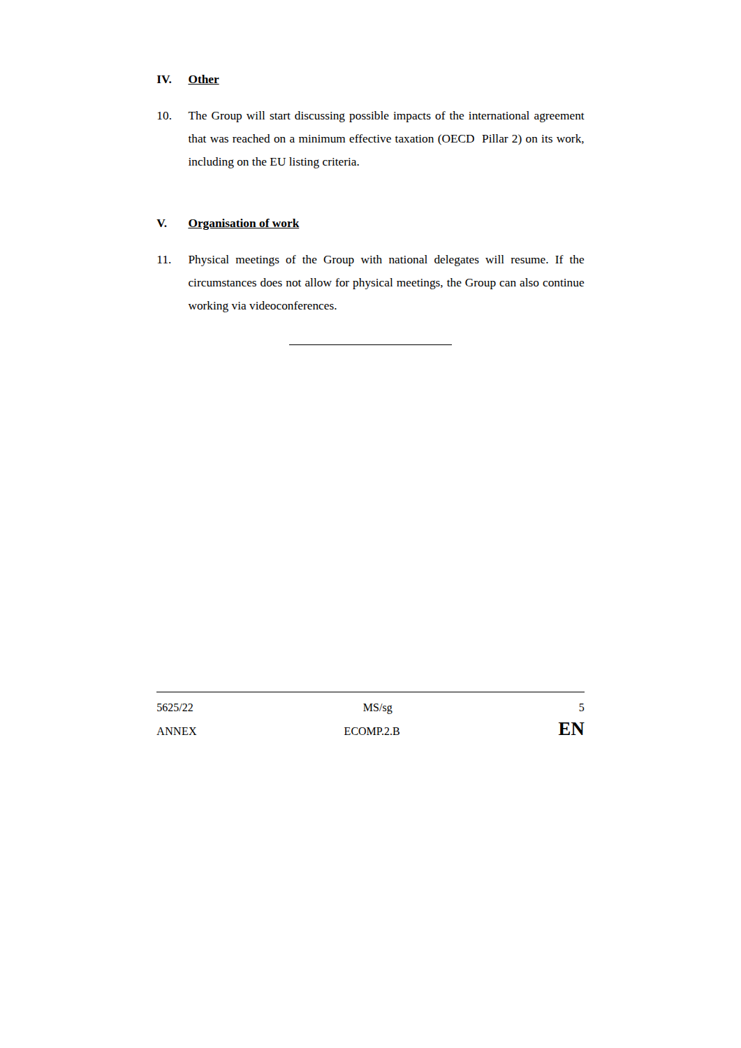IV. Other
10. The Group will start discussing possible impacts of the international agreement that was reached on a minimum effective taxation (OECD Pillar 2) on its work, including on the EU listing criteria.
V. Organisation of work
11. Physical meetings of the Group with national delegates will resume. If the circumstances does not allow for physical meetings, the Group can also continue working via videoconferences.
5625/22
MS/sg
5
ANNEX
ECOMP.2.B
EN